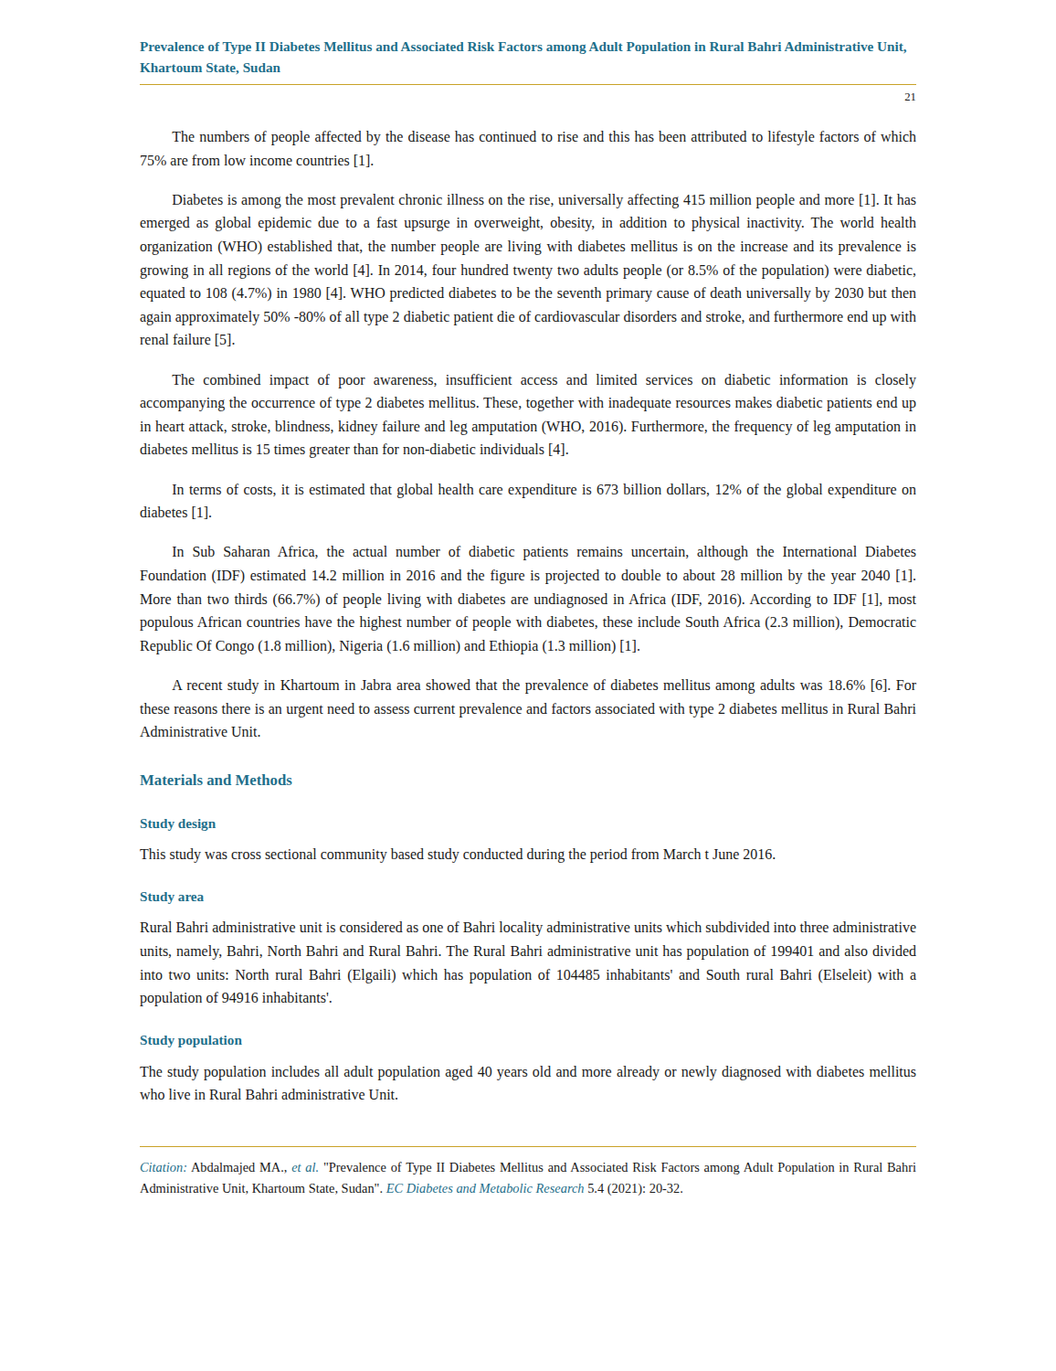Prevalence of Type II Diabetes Mellitus and Associated Risk Factors among Adult Population in Rural Bahri Administrative Unit, Khartoum State, Sudan
21
The numbers of people affected by the disease has continued to rise and this has been attributed to lifestyle factors of which 75% are from low income countries [1].
Diabetes is among the most prevalent chronic illness on the rise, universally affecting 415 million people and more [1]. It has emerged as global epidemic due to a fast upsurge in overweight, obesity, in addition to physical inactivity. The world health organization (WHO) established that, the number people are living with diabetes mellitus is on the increase and its prevalence is growing in all regions of the world [4]. In 2014, four hundred twenty two adults people (or 8.5% of the population) were diabetic, equated to 108 (4.7%) in 1980 [4]. WHO predicted diabetes to be the seventh primary cause of death universally by 2030 but then again approximately 50% -80% of all type 2 diabetic patient die of cardiovascular disorders and stroke, and furthermore end up with renal failure [5].
The combined impact of poor awareness, insufficient access and limited services on diabetic information is closely accompanying the occurrence of type 2 diabetes mellitus. These, together with inadequate resources makes diabetic patients end up in heart attack, stroke, blindness, kidney failure and leg amputation (WHO, 2016). Furthermore, the frequency of leg amputation in diabetes mellitus is 15 times greater than for non-diabetic individuals [4].
In terms of costs, it is estimated that global health care expenditure is 673 billion dollars, 12% of the global expenditure on diabetes [1].
In Sub Saharan Africa, the actual number of diabetic patients remains uncertain, although the International Diabetes Foundation (IDF) estimated 14.2 million in 2016 and the figure is projected to double to about 28 million by the year 2040 [1]. More than two thirds (66.7%) of people living with diabetes are undiagnosed in Africa (IDF, 2016). According to IDF [1], most populous African countries have the highest number of people with diabetes, these include South Africa (2.3 million), Democratic Republic Of Congo (1.8 million), Nigeria (1.6 million) and Ethiopia (1.3 million) [1].
A recent study in Khartoum in Jabra area showed that the prevalence of diabetes mellitus among adults was 18.6% [6]. For these reasons there is an urgent need to assess current prevalence and factors associated with type 2 diabetes mellitus in Rural Bahri Administrative Unit.
Materials and Methods
Study design
This study was cross sectional community based study conducted during the period from March t June 2016.
Study area
Rural Bahri administrative unit is considered as one of Bahri locality administrative units which subdivided into three administrative units, namely, Bahri, North Bahri and Rural Bahri. The Rural Bahri administrative unit has population of 199401 and also divided into two units: North rural Bahri (Elgaili) which has population of 104485 inhabitants' and South rural Bahri (Elseleit) with a population of 94916 inhabitants'.
Study population
The study population includes all adult population aged 40 years old and more already or newly diagnosed with diabetes mellitus who live in Rural Bahri administrative Unit.
Citation: Abdalmajed MA., et al. "Prevalence of Type II Diabetes Mellitus and Associated Risk Factors among Adult Population in Rural Bahri Administrative Unit, Khartoum State, Sudan". EC Diabetes and Metabolic Research 5.4 (2021): 20-32.